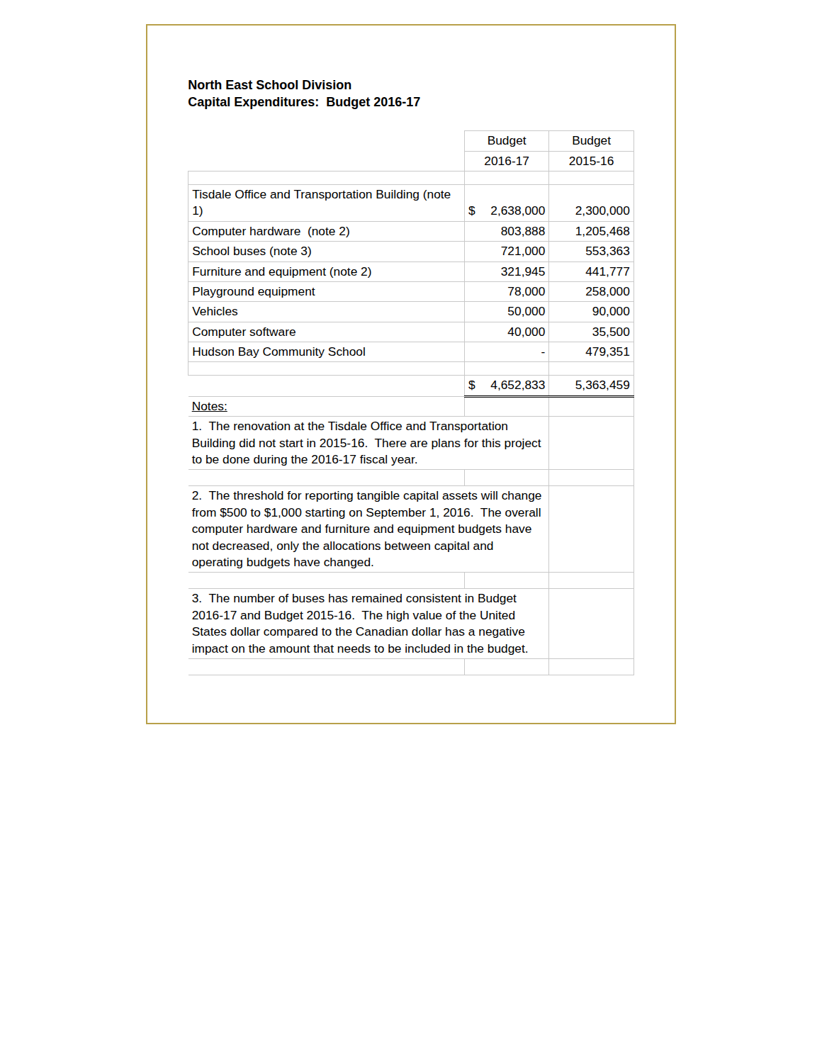North East School Division
Capital Expenditures: Budget 2016-17
| | Budget | Budget |
| | 2016-17 | 2015-16 |
| Tisdale Office and Transportation Building (note 1) | $ 2,638,000 | 2,300,000 |
| Computer hardware (note 2) | 803,888 | 1,205,468 |
| School buses (note 3) | 721,000 | 553,363 |
| Furniture and equipment (note 2) | 321,945 | 441,777 |
| Playground equipment | 78,000 | 258,000 |
| Vehicles | 50,000 | 90,000 |
| Computer software | 40,000 | 35,500 |
| Hudson Bay Community School | - | 479,351 |
| | $ 4,652,833 | 5,363,459 |
| Notes: | | |
| 1. The renovation at the Tisdale Office and Transportation Building did not start in 2015-16. There are plans for this project to be done during the 2016-17 fiscal year. | |
| 2. The threshold for reporting tangible capital assets will change from $500 to $1,000 starting on September 1, 2016. The overall computer hardware and furniture and equipment budgets have not decreased, only the allocations between capital and operating budgets have changed. | |
| 3. The number of buses has remained consistent in Budget 2016-17 and Budget 2015-16. The high value of the United States dollar compared to the Canadian dollar has a negative impact on the amount that needs to be included in the budget. | |